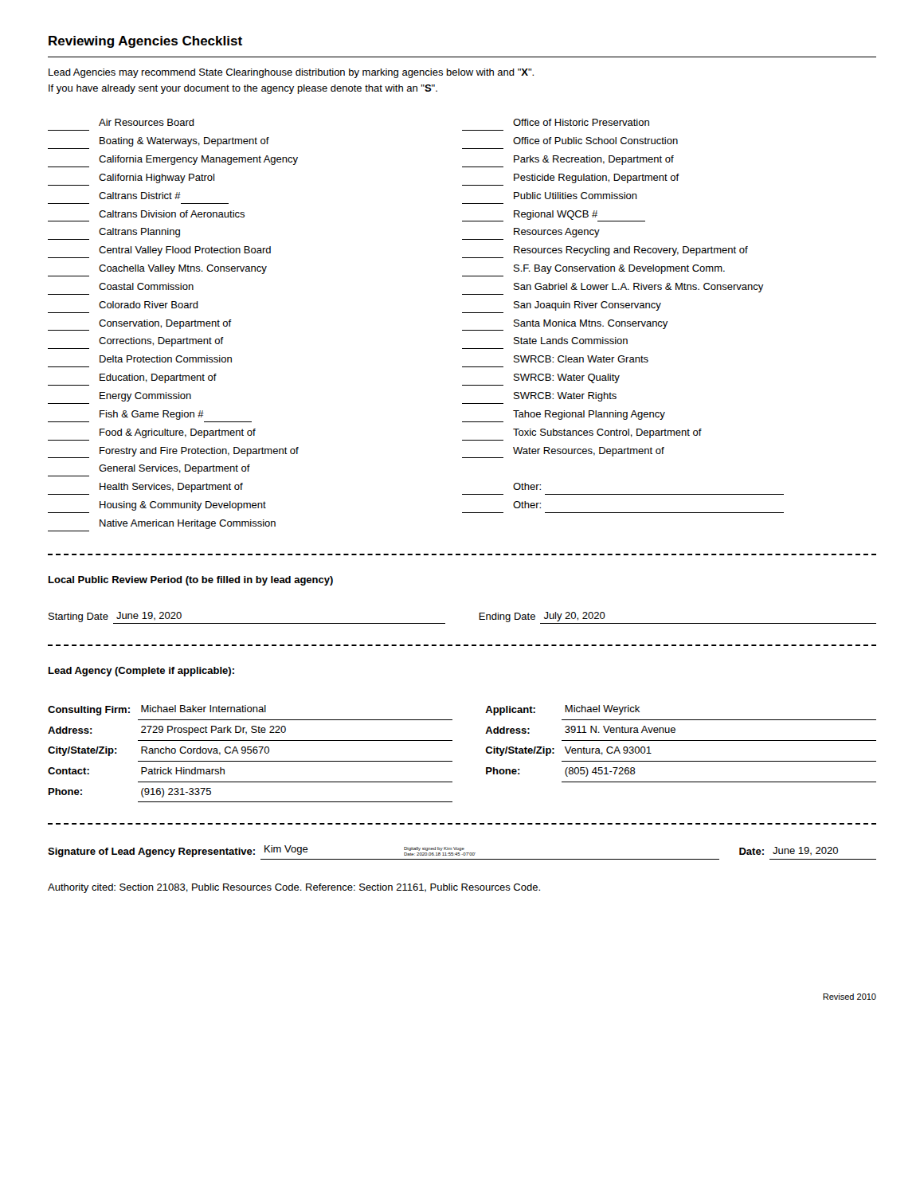Reviewing Agencies Checklist
Lead Agencies may recommend State Clearinghouse distribution by marking agencies below with and "X".
If you have already sent your document to the agency please denote that with an "S".
| Air Resources Board | Office of Historic Preservation |
| Boating & Waterways, Department of | Office of Public School Construction |
| California Emergency Management Agency | Parks & Recreation, Department of |
| California Highway Patrol | Pesticide Regulation, Department of |
| Caltrans District # | Public Utilities Commission |
| Caltrans Division of Aeronautics | Regional WQCB # |
| Caltrans Planning | Resources Agency |
| Central Valley Flood Protection Board | Resources Recycling and Recovery, Department of |
| Coachella Valley Mtns. Conservancy | S.F. Bay Conservation & Development Comm. |
| Coastal Commission | San Gabriel & Lower L.A. Rivers & Mtns. Conservancy |
| Colorado River Board | San Joaquin River Conservancy |
| Conservation, Department of | Santa Monica Mtns. Conservancy |
| Corrections, Department of | State Lands Commission |
| Delta Protection Commission | SWRCB: Clean Water Grants |
| Education, Department of | SWRCB: Water Quality |
| Energy Commission | SWRCB: Water Rights |
| Fish & Game Region # | Tahoe Regional Planning Agency |
| Food & Agriculture, Department of | Toxic Substances Control, Department of |
| Forestry and Fire Protection, Department of | Water Resources, Department of |
| General Services, Department of | |
| Health Services, Department of | Other: |
| Housing & Community Development | Other: |
| Native American Heritage Commission | |
Local Public Review Period (to be filled in by lead agency)
Starting Date June 19, 2020
Ending Date July 20, 2020
Lead Agency (Complete if applicable):
| Consulting Firm: | Michael Baker International | | Applicant: | Michael Weyrick |
| Address: | 2729 Prospect Park Dr, Ste 220 | | Address: | 3911 N. Ventura Avenue |
| City/State/Zip: | Rancho Cordova, CA 95670 | | City/State/Zip: | Ventura, CA 93001 |
| Contact: | Patrick Hindmarsh | | Phone: | (805) 451-7268 |
| Phone: | (916) 231-3375 | | | |
Signature of Lead Agency Representative: Kim Voge Digitally signed by Kim Voge
Date: 2020.06.18 11:55:45 -07'00' Date: June 19, 2020
Authority cited: Section 21083, Public Resources Code. Reference: Section 21161, Public Resources Code.
Revised 2010